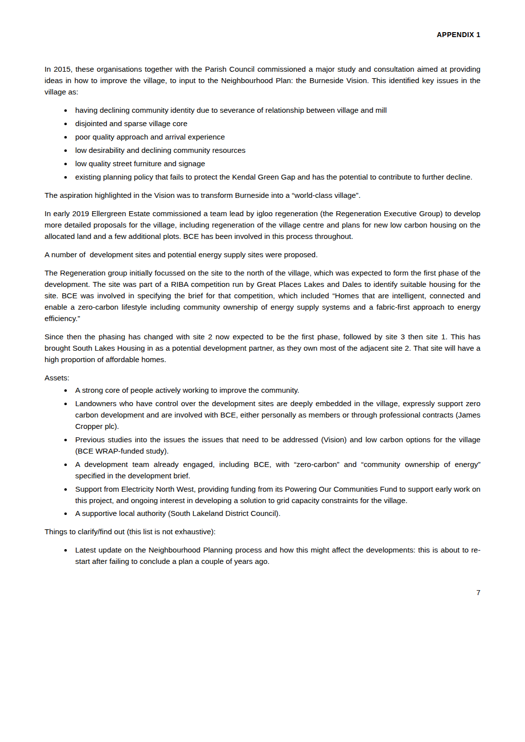APPENDIX 1
In 2015, these organisations together with the Parish Council commissioned a major study and consultation aimed at providing ideas in how to improve the village, to input to the Neighbourhood Plan: the Burneside Vision. This identified key issues in the village as:
having declining community identity due to severance of relationship between village and mill
disjointed and sparse village core
poor quality approach and arrival experience
low desirability and declining community resources
low quality street furniture and signage
existing planning policy that fails to protect the Kendal Green Gap and has the potential to contribute to further decline.
The aspiration highlighted in the Vision was to transform Burneside into a “world-class village”.
In early 2019 Ellergreen Estate commissioned a team lead by igloo regeneration (the Regeneration Executive Group) to develop more detailed proposals for the village, including regeneration of the village centre and plans for new low carbon housing on the allocated land and a few additional plots. BCE has been involved in this process throughout.
A number of development sites and potential energy supply sites were proposed.
The Regeneration group initially focussed on the site to the north of the village, which was expected to form the first phase of the development. The site was part of a RIBA competition run by Great Places Lakes and Dales to identify suitable housing for the site. BCE was involved in specifying the brief for that competition, which included “Homes that are intelligent, connected and enable a zero-carbon lifestyle including community ownership of energy supply systems and a fabric-first approach to energy efficiency.”
Since then the phasing has changed with site 2 now expected to be the first phase, followed by site 3 then site 1. This has brought South Lakes Housing in as a potential development partner, as they own most of the adjacent site 2. That site will have a high proportion of affordable homes.
Assets:
A strong core of people actively working to improve the community.
Landowners who have control over the development sites are deeply embedded in the village, expressly support zero carbon development and are involved with BCE, either personally as members or through professional contracts (James Cropper plc).
Previous studies into the issues the issues that need to be addressed (Vision) and low carbon options for the village (BCE WRAP-funded study).
A development team already engaged, including BCE, with “zero-carbon” and “community ownership of energy” specified in the development brief.
Support from Electricity North West, providing funding from its Powering Our Communities Fund to support early work on this project, and ongoing interest in developing a solution to grid capacity constraints for the village.
A supportive local authority (South Lakeland District Council).
Things to clarify/find out (this list is not exhaustive):
Latest update on the Neighbourhood Planning process and how this might affect the developments: this is about to re-start after failing to conclude a plan a couple of years ago.
7